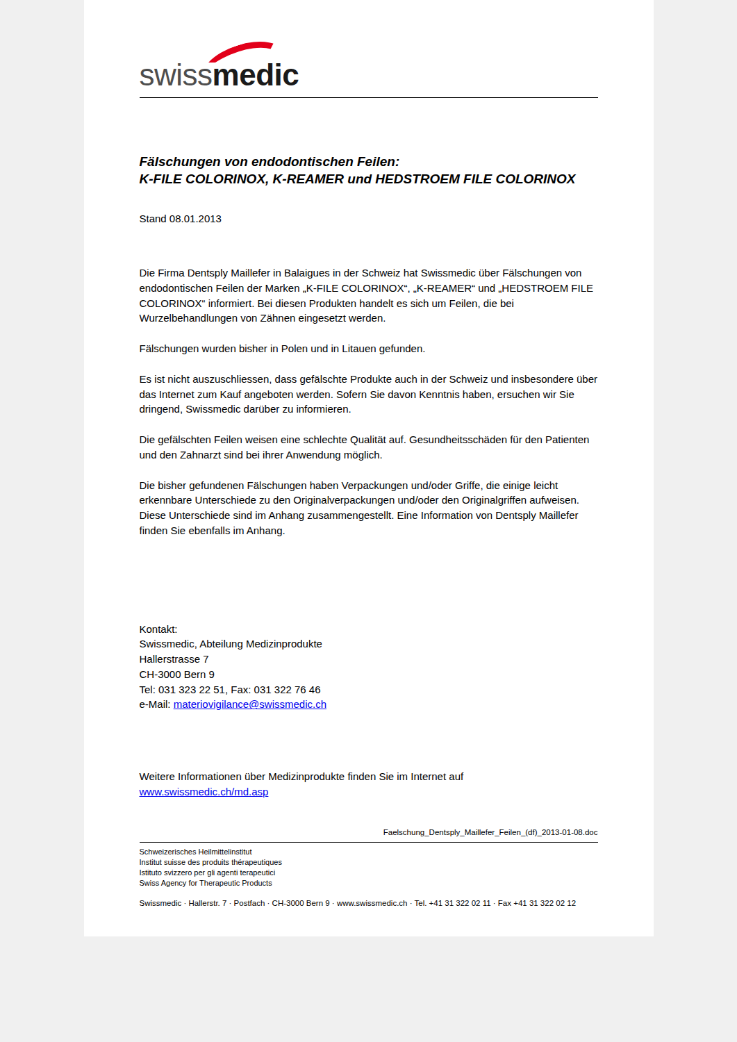swiss medic
Fälschungen von endodontischen Feilen:
K-FILE COLORINOX, K-REAMER und HEDSTROEM FILE COLORINOX
Stand 08.01.2013
Die Firma Dentsply Maillefer in Balaigues in der Schweiz hat Swissmedic über Fälschungen von endodontischen Feilen der Marken „K-FILE COLORINOX“, „K-REAMER“ und „HEDSTROEM FILE COLORINOX“ informiert. Bei diesen Produkten handelt es sich um Feilen, die bei Wurzelbehandlungen von Zähnen eingesetzt werden.
Fälschungen wurden bisher in Polen und in Litauen gefunden.
Es ist nicht auszuschliessen, dass gefälschte Produkte auch in der Schweiz und insbesondere über das Internet zum Kauf angeboten werden. Sofern Sie davon Kenntnis haben, ersuchen wir Sie dringend, Swissmedic darüber zu informieren.
Die gefälschten Feilen weisen eine schlechte Qualität auf. Gesundheitsschäden für den Patienten und den Zahnarzt sind bei ihrer Anwendung möglich.
Die bisher gefundenen Fälschungen haben Verpackungen und/oder Griffe, die einige leicht erkennbare Unterschiede zu den Originalverpackungen und/oder den Originalgriffen aufweisen. Diese Unterschiede sind im Anhang zusammengestellt. Eine Information von Dentsply Maillefer finden Sie ebenfalls im Anhang.
Kontakt:
Swissmedic, Abteilung Medizinprodukte
Hallerstrasse 7
CH-3000 Bern 9
Tel: 031 323 22 51, Fax: 031 322 76 46
e-Mail: materiovigilance@swissmedic.ch
Weitere Informationen über Medizinprodukte finden Sie im Internet auf
www.swissmedic.ch/md.asp
Faelschung_Dentsply_Maillefer_Feilen_(df)_2013-01-08.doc
Schweizerisches Heilmittelinstitut
Institut suisse des produits thérapeutiques
Istituto svizzero per gli agenti terapeutici
Swiss Agency for Therapeutic Products
Swissmedic · Hallerstr. 7 · Postfach · CH-3000 Bern 9 · www.swissmedic.ch · Tel. +41 31 322 02 11 · Fax +41 31 322 02 12